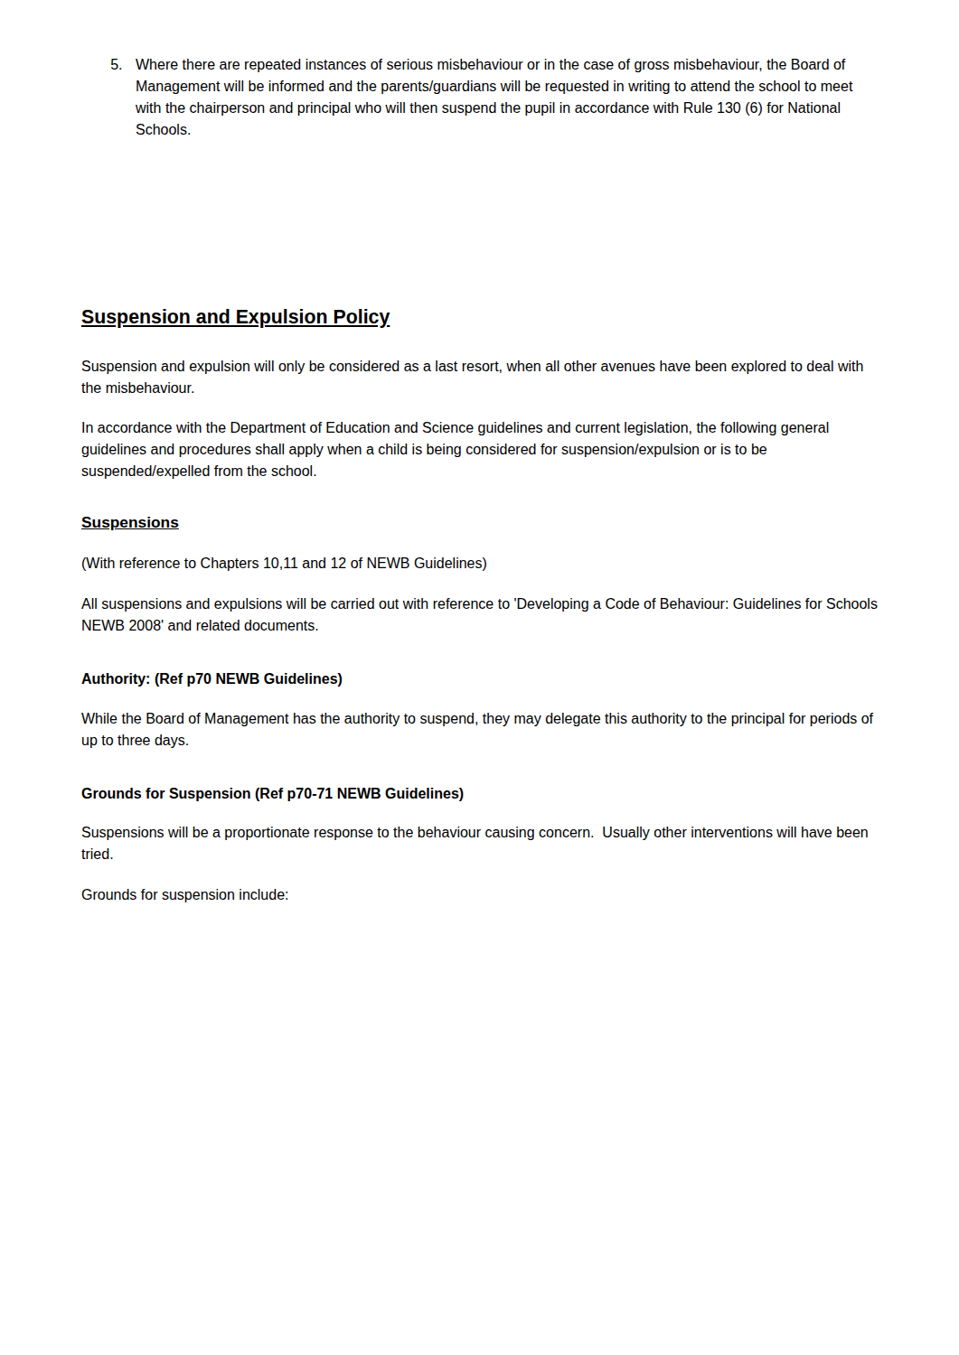Where there are repeated instances of serious misbehaviour or in the case of gross misbehaviour, the Board of Management will be informed and the parents/guardians will be requested in writing to attend the school to meet with the chairperson and principal who will then suspend the pupil in accordance with Rule 130 (6) for National Schools.
Suspension and Expulsion Policy
Suspension and expulsion will only be considered as a last resort, when all other avenues have been explored to deal with the misbehaviour.
In accordance with the Department of Education and Science guidelines and current legislation, the following general guidelines and procedures shall apply when a child is being considered for suspension/expulsion or is to be suspended/expelled from the school.
Suspensions
(With reference to Chapters 10,11 and 12 of NEWB Guidelines)
All suspensions and expulsions will be carried out with reference to 'Developing a Code of Behaviour: Guidelines for Schools NEWB 2008' and related documents.
Authority: (Ref p70 NEWB Guidelines)
While the Board of Management has the authority to suspend, they may delegate this authority to the principal for periods of up to three days.
Grounds for Suspension (Ref p70-71 NEWB Guidelines)
Suspensions will be a proportionate response to the behaviour causing concern. Usually other interventions will have been tried.
Grounds for suspension include: